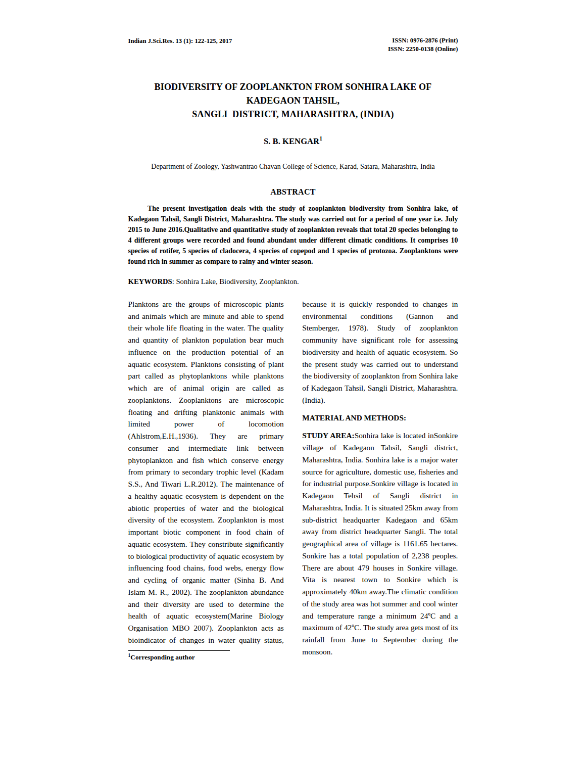Indian J.Sci.Res. 13 (1): 122-125, 2017
ISSN: 0976-2876 (Print)
ISSN: 2250-0138 (Online)
BIODIVERSITY OF ZOOPLANKTON FROM SONHIRA LAKE OF KADEGAON TAHSIL,
SANGLI DISTRICT, MAHARASHTRA, (INDIA)
S. B. KENGAR1
Department of Zoology, Yashwantrao Chavan College of Science, Karad, Satara, Maharashtra, India
ABSTRACT
The present investigation deals with the study of zooplankton biodiversity from Sonhira lake, of Kadegaon Tahsil, Sangli District, Maharashtra. The study was carried out for a period of one year i.e. July 2015 to June 2016.Qualitative and quantitative study of zooplankton reveals that total 20 species belonging to 4 different groups were recorded and found abundant under different climatic conditions. It comprises 10 species of rotifer, 5 species of cladocera, 4 species of copepod and 1 species of protozoa. Zooplanktons were found rich in summer as compare to rainy and winter season.
KEYWORDS: Sonhira Lake, Biodiversity, Zooplankton.
Planktons are the groups of microscopic plants and animals which are minute and able to spend their whole life floating in the water. The quality and quantity of plankton population bear much influence on the production potential of an aquatic ecosystem. Planktons consisting of plant part called as phytoplanktons while planktons which are of animal origin are called as zooplanktons. Zooplanktons are microscopic floating and drifting planktonic animals with limited power of locomotion (Ahlstrom,E.H.,1936). They are primary consumer and intermediate link between phytoplankton and fish which conserve energy from primary to secondary trophic level (Kadam S.S., And Tiwari L.R.2012). The maintenance of a healthy aquatic ecosystem is dependent on the abiotic properties of water and the biological diversity of the ecosystem. Zooplankton is most important biotic component in food chain of aquatic ecosystem. They constribute significantly to biological productivity of aquatic ecosystem by influencing food chains, food webs, energy flow and cycling of organic matter (Sinha B. And Islam M. R., 2002). The zooplankton abundance and their diversity are used to determine the health of aquatic ecosystem(Marine Biology Organisation MBO 2007). Zooplankton acts as bioindicator of changes in water quality status, because it is quickly responded to changes in environmental conditions (Gannon and Stemberger, 1978). Study of zooplankton community have significant role for assessing biodiversity and health of aquatic ecosystem. So the present study was carried out to understand the biodiversity of zooplankton from Sonhira lake of Kadegaon Tahsil, Sangli District, Maharashtra. (India).
MATERIAL AND METHODS:
STUDY AREA: Sonhira lake is located inSonkire village of Kadegaon Tahsil, Sangli district, Maharashtra, India. Sonhira lake is a major water source for agriculture, domestic use, fisheries and for industrial purpose.Sonkire village is located in Kadegaon Tehsil of Sangli district in Maharashtra, India. It is situated 25km away from sub-district headquarter Kadegaon and 65km away from district headquarter Sangli. The total geographical area of village is 1161.65 hectares. Sonkire has a total population of 2,238 peoples. There are about 479 houses in Sonkire village. Vita is nearest town to Sonkire which is approximately 40km away.The climatic condition of the study area was hot summer and cool winter and temperature range a minimum 24ºC and a maximum of 42ºC. The study area gets most of its rainfall from June to September during the monsoon.
1Corresponding author